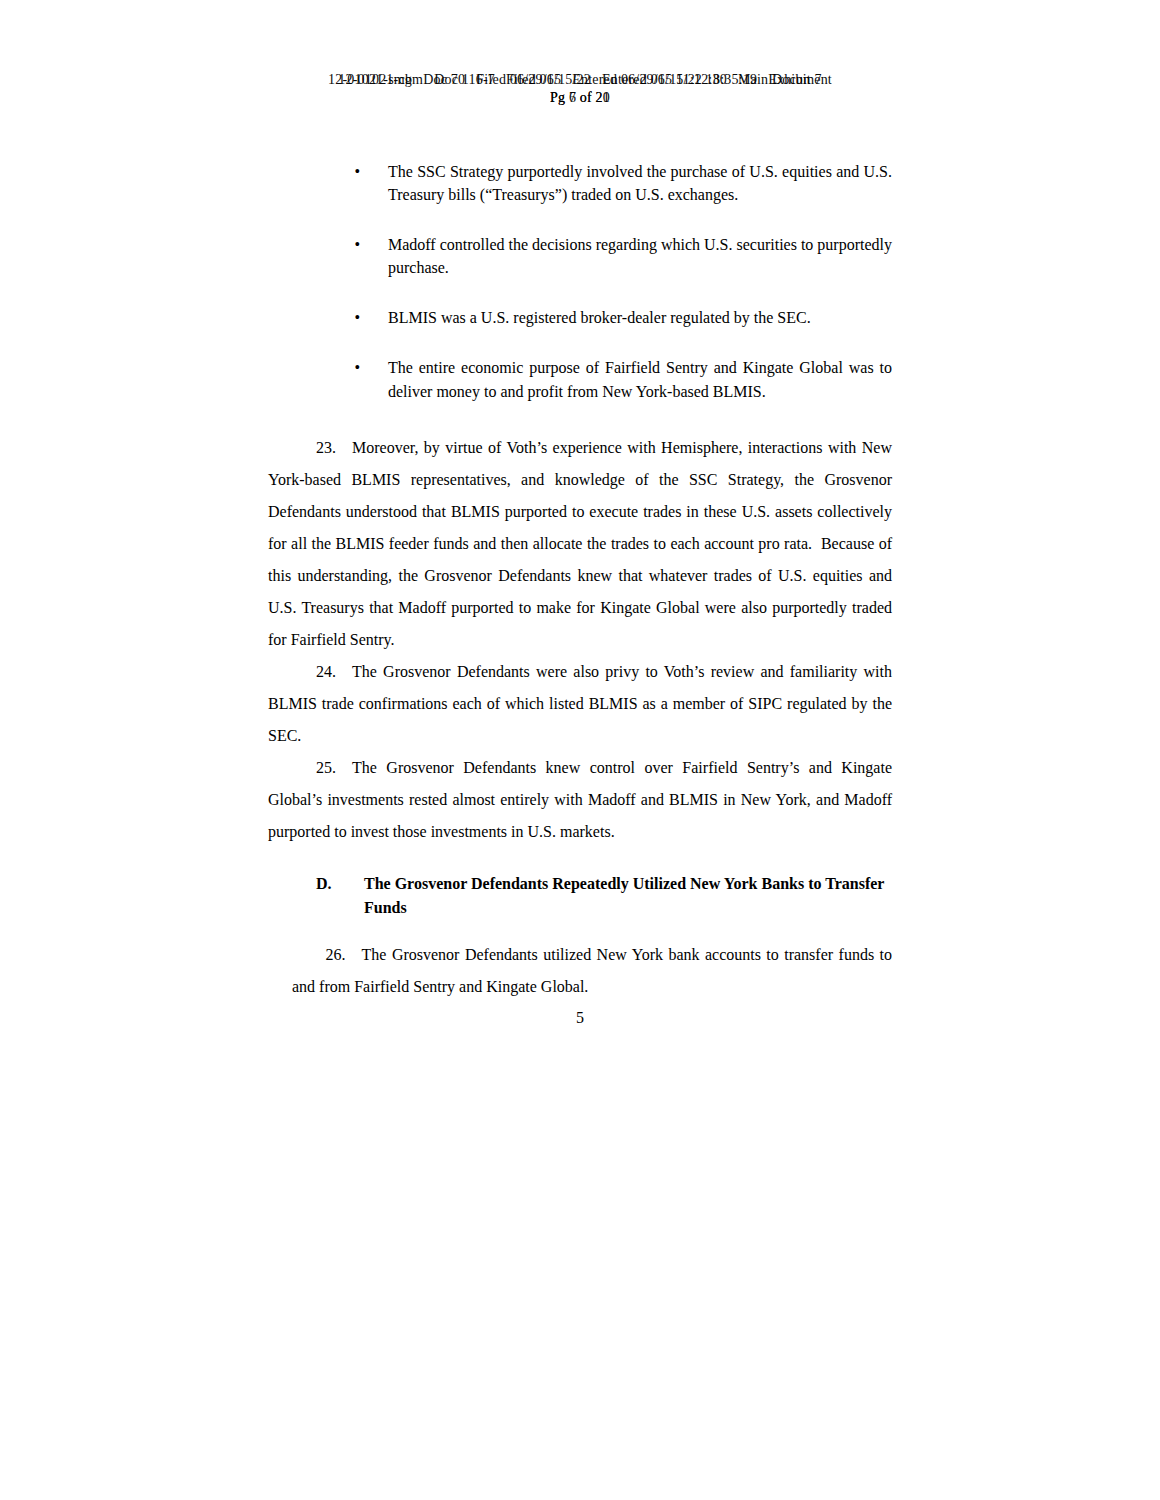12-01021-smb Doc 70 Filed 06/29/15 Entered 06/29/15 11:12:30 Main Document
12-01021-cgm Doc 116-7 Filed 06/15/22 Entered 06/15/22 18:35:19 Exhibit 7
Pg 6 of 21
Pg 7 of 20
The SSC Strategy purportedly involved the purchase of U.S. equities and U.S. Treasury bills (“Treasurys”) traded on U.S. exchanges.
Madoff controlled the decisions regarding which U.S. securities to purportedly purchase.
BLMIS was a U.S. registered broker-dealer regulated by the SEC.
The entire economic purpose of Fairfield Sentry and Kingate Global was to deliver money to and profit from New York-based BLMIS.
23. Moreover, by virtue of Voth’s experience with Hemisphere, interactions with New York-based BLMIS representatives, and knowledge of the SSC Strategy, the Grosvenor Defendants understood that BLMIS purported to execute trades in these U.S. assets collectively for all the BLMIS feeder funds and then allocate the trades to each account pro rata. Because of this understanding, the Grosvenor Defendants knew that whatever trades of U.S. equities and U.S. Treasurys that Madoff purported to make for Kingate Global were also purportedly traded for Fairfield Sentry.
24. The Grosvenor Defendants were also privy to Voth’s review and familiarity with BLMIS trade confirmations each of which listed BLMIS as a member of SIPC regulated by the SEC.
25. The Grosvenor Defendants knew control over Fairfield Sentry’s and Kingate Global’s investments rested almost entirely with Madoff and BLMIS in New York, and Madoff purported to invest those investments in U.S. markets.
D.
The Grosvenor Defendants Repeatedly Utilized New York Banks to Transfer Funds
26. The Grosvenor Defendants utilized New York bank accounts to transfer funds to and from Fairfield Sentry and Kingate Global.
5